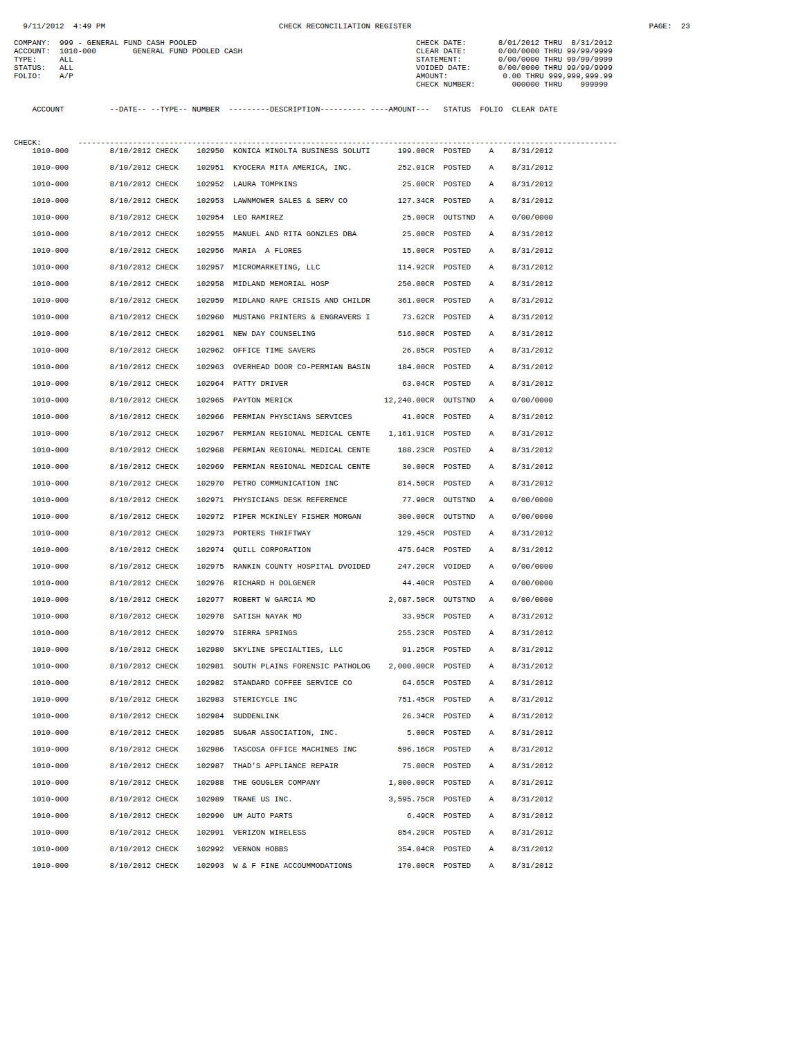9/11/2012 4:49 PM CHECK RECONCILIATION REGISTER PAGE: 23 COMPANY: 999 - GENERAL FUND CASH POOLED CHECK DATE: 8/01/2012 THRU 8/31/2012 ACCOUNT: 1010-000 GENERAL FUND POOLED CASH CLEAR DATE: 0/00/0000 THRU 99/99/9999 TYPE: ALL STATEMENT: 0/00/0000 THRU 99/99/9999 STATUS: ALL VOIDED DATE: 0/00/0000 THRU 99/99/9999 FOLIO: A/P AMOUNT: 0.00 THRU 999,999,999.99 CHECK NUMBER: 000000 THRU 999999 ACCOUNT --DATE-- --TYPE-- NUMBER ---------DESCRIPTION---------- ----AMOUNT--- STATUS FOLIO CLEAR DATE CHECK: ---------------------------------------------------------------------------------------------------------------------- 1010-000 8/10/2012 CHECK 102950 KONICA MINOLTA BUSINESS SOLUTI 199.00CR POSTED A 8/31/2012 1010-000 8/10/2012 CHECK 102951 KYOCERA MITA AMERICA, INC. 252.01CR POSTED A 8/31/2012 1010-000 8/10/2012 CHECK 102952 LAURA TOMPKINS 25.00CR POSTED A 8/31/2012 1010-000 8/10/2012 CHECK 102953 LAWNMOWER SALES & SERV CO 127.34CR POSTED A 8/31/2012 1010-000 8/10/2012 CHECK 102954 LEO RAMIREZ 25.00CR OUTSTND A 0/00/0000 1010-000 8/10/2012 CHECK 102955 MANUEL AND RITA GONZLES DBA 25.00CR POSTED A 8/31/2012 1010-000 8/10/2012 CHECK 102956 MARIA A FLORES 15.00CR POSTED A 8/31/2012 1010-000 8/10/2012 CHECK 102957 MICROMARKETING, LLC 114.92CR POSTED A 8/31/2012 1010-000 8/10/2012 CHECK 102958 MIDLAND MEMORIAL HOSP 250.00CR POSTED A 8/31/2012 1010-000 8/10/2012 CHECK 102959 MIDLAND RAPE CRISIS AND CHILDR 361.00CR POSTED A 8/31/2012 1010-000 8/10/2012 CHECK 102960 MUSTANG PRINTERS & ENGRAVERS I 73.62CR POSTED A 8/31/2012 1010-000 8/10/2012 CHECK 102961 NEW DAY COUNSELING 516.00CR POSTED A 8/31/2012 1010-000 8/10/2012 CHECK 102962 OFFICE TIME SAVERS 26.85CR POSTED A 8/31/2012 1010-000 8/10/2012 CHECK 102963 OVERHEAD DOOR CO-PERMIAN BASIN 184.00CR POSTED A 8/31/2012 1010-000 8/10/2012 CHECK 102964 PATTY DRIVER 63.04CR POSTED A 8/31/2012 1010-000 8/10/2012 CHECK 102965 PAYTON MERICK 12,240.00CR OUTSTND A 0/00/0000 1010-000 8/10/2012 CHECK 102966 PERMIAN PHYSCIANS SERVICES 41.09CR POSTED A 8/31/2012 1010-000 8/10/2012 CHECK 102967 PERMIAN REGIONAL MEDICAL CENTE 1,161.91CR POSTED A 8/31/2012 1010-000 8/10/2012 CHECK 102968 PERMIAN REGIONAL MEDICAL CENTE 188.23CR POSTED A 8/31/2012 1010-000 8/10/2012 CHECK 102969 PERMIAN REGIONAL MEDICAL CENTE 30.00CR POSTED A 8/31/2012 1010-000 8/10/2012 CHECK 102970 PETRO COMMUNICATION INC 814.50CR POSTED A 8/31/2012 1010-000 8/10/2012 CHECK 102971 PHYSICIANS DESK REFERENCE 77.90CR OUTSTND A 0/00/0000 1010-000 8/10/2012 CHECK 102972 PIPER MCKINLEY FISHER MORGAN 300.00CR OUTSTND A 0/00/0000 1010-000 8/10/2012 CHECK 102973 PORTERS THRIFTWAY 129.45CR POSTED A 8/31/2012 1010-000 8/10/2012 CHECK 102974 QUILL CORPORATION 475.64CR POSTED A 8/31/2012 1010-000 8/10/2012 CHECK 102975 RANKIN COUNTY HOSPITAL DVOIDED 247.20CR VOIDED A 0/00/0000 1010-000 8/10/2012 CHECK 102976 RICHARD H DOLGENER 44.40CR POSTED A 0/00/0000 1010-000 8/10/2012 CHECK 102977 ROBERT W GARCIA MD 2,687.50CR OUTSTND A 0/00/0000 1010-000 8/10/2012 CHECK 102978 SATISH NAYAK MD 33.95CR POSTED A 8/31/2012 1010-000 8/10/2012 CHECK 102979 SIERRA SPRINGS 255.23CR POSTED A 8/31/2012 1010-000 8/10/2012 CHECK 102980 SKYLINE SPECIALTIES, LLC 91.25CR POSTED A 8/31/2012 1010-000 8/10/2012 CHECK 102981 SOUTH PLAINS FORENSIC PATHOLOG 2,000.00CR POSTED A 8/31/2012 1010-000 8/10/2012 CHECK 102982 STANDARD COFFEE SERVICE CO 64.65CR POSTED A 8/31/2012 1010-000 8/10/2012 CHECK 102983 STERICYCLE INC 751.45CR POSTED A 8/31/2012 1010-000 8/10/2012 CHECK 102984 SUDDENLINK 26.34CR POSTED A 8/31/2012 1010-000 8/10/2012 CHECK 102985 SUGAR ASSOCIATION, INC. 5.00CR POSTED A 8/31/2012 1010-000 8/10/2012 CHECK 102986 TASCOSA OFFICE MACHINES INC 596.16CR POSTED A 8/31/2012 1010-000 8/10/2012 CHECK 102987 THAD'S APPLIANCE REPAIR 75.00CR POSTED A 8/31/2012 1010-000 8/10/2012 CHECK 102988 THE GOUGLER COMPANY 1,800.00CR POSTED A 8/31/2012 1010-000 8/10/2012 CHECK 102989 TRANE US INC. 3,595.75CR POSTED A 8/31/2012 1010-000 8/10/2012 CHECK 102990 UM AUTO PARTS 6.49CR POSTED A 8/31/2012 1010-000 8/10/2012 CHECK 102991 VERIZON WIRELESS 854.29CR POSTED A 8/31/2012 1010-000 8/10/2012 CHECK 102992 VERNON HOBBS 354.04CR POSTED A 8/31/2012 1010-000 8/10/2012 CHECK 102993 W & F FINE ACCOUMMODATIONS 170.00CR POSTED A 8/31/2012